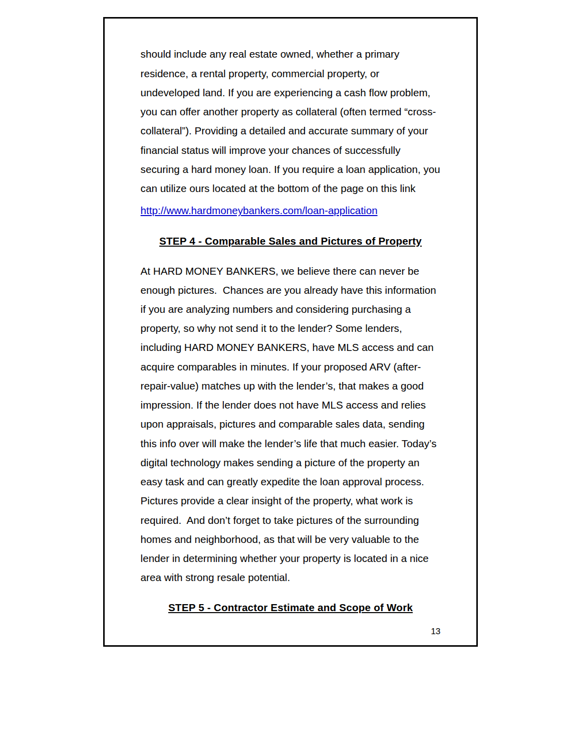should include any real estate owned, whether a primary residence, a rental property, commercial property, or undeveloped land. If you are experiencing a cash flow problem, you can offer another property as collateral (often termed “cross-collateral”). Providing a detailed and accurate summary of your financial status will improve your chances of successfully securing a hard money loan. If you require a loan application, you can utilize ours located at the bottom of the page on this link
http://www.hardmoneybankers.com/loan-application
STEP 4 - Comparable Sales and Pictures of Property
At HARD MONEY BANKERS, we believe there can never be enough pictures. Chances are you already have this information if you are analyzing numbers and considering purchasing a property, so why not send it to the lender? Some lenders, including HARD MONEY BANKERS, have MLS access and can acquire comparables in minutes. If your proposed ARV (after-repair-value) matches up with the lender’s, that makes a good impression. If the lender does not have MLS access and relies upon appraisals, pictures and comparable sales data, sending this info over will make the lender’s life that much easier. Today’s digital technology makes sending a picture of the property an easy task and can greatly expedite the loan approval process. Pictures provide a clear insight of the property, what work is required. And don’t forget to take pictures of the surrounding homes and neighborhood, as that will be very valuable to the lender in determining whether your property is located in a nice area with strong resale potential.
STEP 5 - Contractor Estimate and Scope of Work
13